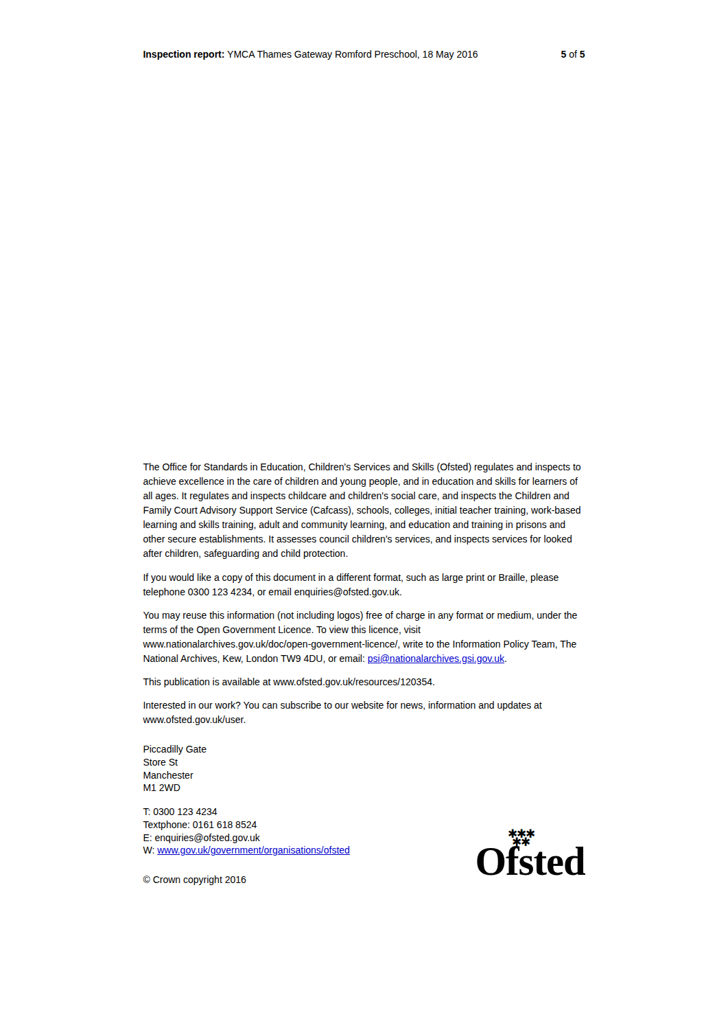Inspection report: YMCA Thames Gateway Romford Preschool, 18 May 2016
5 of 5
The Office for Standards in Education, Children's Services and Skills (Ofsted) regulates and inspects to achieve excellence in the care of children and young people, and in education and skills for learners of all ages. It regulates and inspects childcare and children's social care, and inspects the Children and Family Court Advisory Support Service (Cafcass), schools, colleges, initial teacher training, work-based learning and skills training, adult and community learning, and education and training in prisons and other secure establishments. It assesses council children’s services, and inspects services for looked after children, safeguarding and child protection.
If you would like a copy of this document in a different format, such as large print or Braille, please telephone 0300 123 4234, or email enquiries@ofsted.gov.uk.
You may reuse this information (not including logos) free of charge in any format or medium, under the terms of the Open Government Licence. To view this licence, visit www.nationalarchives.gov.uk/doc/open-government-licence/, write to the Information Policy Team, The National Archives, Kew, London TW9 4DU, or email: psi@nationalarchives.gsi.gov.uk.
This publication is available at www.ofsted.gov.uk/resources/120354.
Interested in our work? You can subscribe to our website for news, information and updates at www.ofsted.gov.uk/user.
Piccadilly Gate
Store St
Manchester
M1 2WD
T: 0300 123 4234
Textphone: 0161 618 8524
E: enquiries@ofsted.gov.uk
W: www.gov.uk/government/organisations/ofsted
✱✱✱
✱✱
Ofsted
© Crown copyright 2016